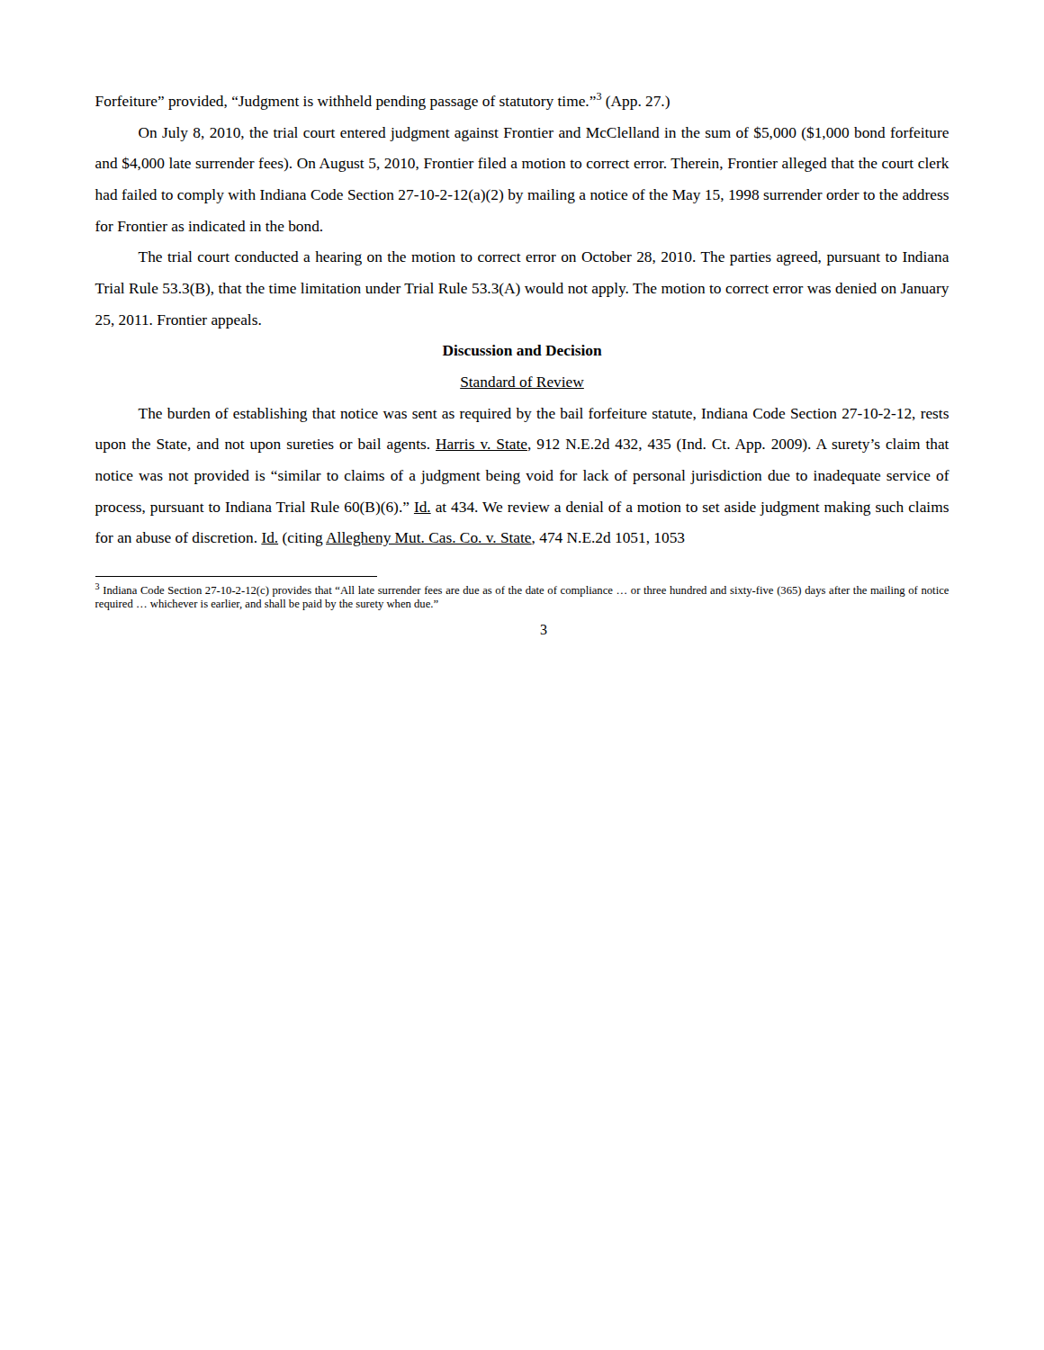Forfeiture” provided, “Judgment is withheld pending passage of statutory time.”3 (App. 27.)
On July 8, 2010, the trial court entered judgment against Frontier and McClelland in the sum of $5,000 ($1,000 bond forfeiture and $4,000 late surrender fees). On August 5, 2010, Frontier filed a motion to correct error. Therein, Frontier alleged that the court clerk had failed to comply with Indiana Code Section 27-10-2-12(a)(2) by mailing a notice of the May 15, 1998 surrender order to the address for Frontier as indicated in the bond.
The trial court conducted a hearing on the motion to correct error on October 28, 2010. The parties agreed, pursuant to Indiana Trial Rule 53.3(B), that the time limitation under Trial Rule 53.3(A) would not apply. The motion to correct error was denied on January 25, 2011. Frontier appeals.
Discussion and Decision
Standard of Review
The burden of establishing that notice was sent as required by the bail forfeiture statute, Indiana Code Section 27-10-2-12, rests upon the State, and not upon sureties or bail agents. Harris v. State, 912 N.E.2d 432, 435 (Ind. Ct. App. 2009). A surety’s claim that notice was not provided is “similar to claims of a judgment being void for lack of personal jurisdiction due to inadequate service of process, pursuant to Indiana Trial Rule 60(B)(6).” Id. at 434. We review a denial of a motion to set aside judgment making such claims for an abuse of discretion. Id. (citing Allegheny Mut. Cas. Co. v. State, 474 N.E.2d 1051, 1053
3 Indiana Code Section 27-10-2-12(c) provides that “All late surrender fees are due as of the date of compliance … or three hundred and sixty-five (365) days after the mailing of notice required … whichever is earlier, and shall be paid by the surety when due.”
3